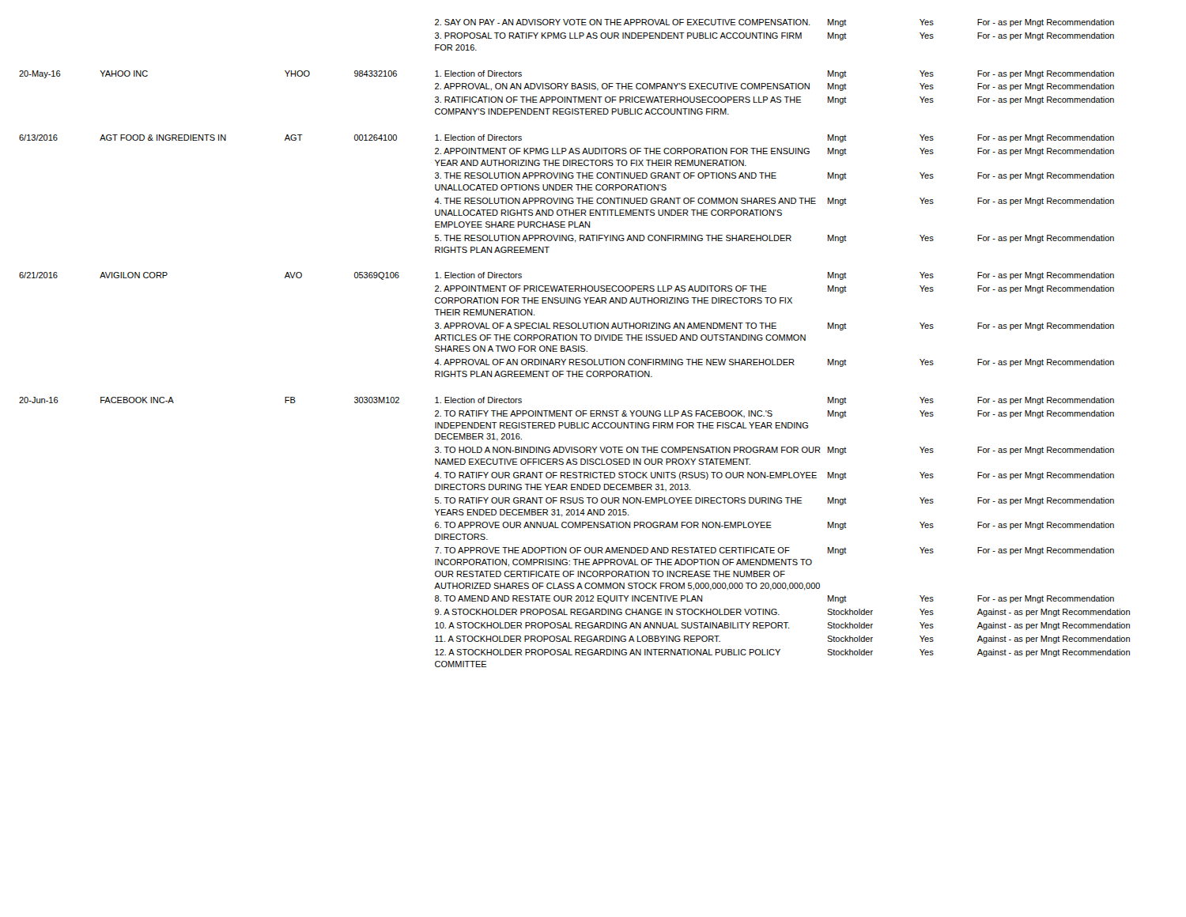| | | | | 2. SAY ON PAY - AN ADVISORY VOTE ON THE APPROVAL OF EXECUTIVE COMPENSATION. | Mngt | Yes | For - as per Mngt Recommendation |
| | | | | 3. PROPOSAL TO RATIFY KPMG LLP AS OUR INDEPENDENT PUBLIC ACCOUNTING FIRM FOR 2016. | Mngt | Yes | For - as per Mngt Recommendation |
| 20-May-16 | YAHOO INC | YHOO | 984332106 | 1. Election of Directors | Mngt | Yes | For - as per Mngt Recommendation |
| | | | | 2. APPROVAL, ON AN ADVISORY BASIS, OF THE COMPANY'S EXECUTIVE COMPENSATION | Mngt | Yes | For - as per Mngt Recommendation |
| | | | | 3. RATIFICATION OF THE APPOINTMENT OF PRICEWATERHOUSECOOPERS LLP AS THE COMPANY'S INDEPENDENT REGISTERED PUBLIC ACCOUNTING FIRM. | Mngt | Yes | For - as per Mngt Recommendation |
| 6/13/2016 | AGT FOOD & INGREDIENTS IN | AGT | 001264100 | 1. Election of Directors | Mngt | Yes | For - as per Mngt Recommendation |
| | | | | 2. APPOINTMENT OF KPMG LLP AS AUDITORS OF THE CORPORATION FOR THE ENSUING YEAR AND AUTHORIZING THE DIRECTORS TO FIX THEIR REMUNERATION. | Mngt | Yes | For - as per Mngt Recommendation |
| | | | | 3. THE RESOLUTION APPROVING THE CONTINUED GRANT OF OPTIONS AND THE UNALLOCATED OPTIONS UNDER THE CORPORATION'S | Mngt | Yes | For - as per Mngt Recommendation |
| | | | | 4. THE RESOLUTION APPROVING THE CONTINUED GRANT OF COMMON SHARES AND THE UNALLOCATED RIGHTS AND OTHER ENTITLEMENTS UNDER THE CORPORATION'S EMPLOYEE SHARE PURCHASE PLAN | Mngt | Yes | For - as per Mngt Recommendation |
| | | | | 5. THE RESOLUTION APPROVING, RATIFYING AND CONFIRMING THE SHAREHOLDER RIGHTS PLAN AGREEMENT | Mngt | Yes | For - as per Mngt Recommendation |
| 6/21/2016 | AVIGILON CORP | AVO | 05369Q106 | 1. Election of Directors | Mngt | Yes | For - as per Mngt Recommendation |
| | | | | 2. APPOINTMENT OF PRICEWATERHOUSECOOPERS LLP AS AUDITORS OF THE CORPORATION FOR THE ENSUING YEAR AND AUTHORIZING THE DIRECTORS TO FIX THEIR REMUNERATION. | Mngt | Yes | For - as per Mngt Recommendation |
| | | | | 3. APPROVAL OF A SPECIAL RESOLUTION AUTHORIZING AN AMENDMENT TO THE ARTICLES OF THE CORPORATION TO DIVIDE THE ISSUED AND OUTSTANDING COMMON SHARES ON A TWO FOR ONE BASIS. | Mngt | Yes | For - as per Mngt Recommendation |
| | | | | 4. APPROVAL OF AN ORDINARY RESOLUTION CONFIRMING THE NEW SHAREHOLDER RIGHTS PLAN AGREEMENT OF THE CORPORATION. | Mngt | Yes | For - as per Mngt Recommendation |
| 20-Jun-16 | FACEBOOK INC-A | FB | 30303M102 | 1. Election of Directors | Mngt | Yes | For - as per Mngt Recommendation |
| | | | | 2. TO RATIFY THE APPOINTMENT OF ERNST & YOUNG LLP AS FACEBOOK, INC.'S INDEPENDENT REGISTERED PUBLIC ACCOUNTING FIRM FOR THE FISCAL YEAR ENDING DECEMBER 31, 2016. | Mngt | Yes | For - as per Mngt Recommendation |
| | | | | 3. TO HOLD A NON-BINDING ADVISORY VOTE ON THE COMPENSATION PROGRAM FOR OUR NAMED EXECUTIVE OFFICERS AS DISCLOSED IN OUR PROXY STATEMENT. | Mngt | Yes | For - as per Mngt Recommendation |
| | | | | 4. TO RATIFY OUR GRANT OF RESTRICTED STOCK UNITS (RSUS) TO OUR NON-EMPLOYEE DIRECTORS DURING THE YEAR ENDED DECEMBER 31, 2013. | Mngt | Yes | For - as per Mngt Recommendation |
| | | | | 5. TO RATIFY OUR GRANT OF RSUS TO OUR NON-EMPLOYEE DIRECTORS DURING THE YEARS ENDED DECEMBER 31, 2014 AND 2015. | Mngt | Yes | For - as per Mngt Recommendation |
| | | | | 6. TO APPROVE OUR ANNUAL COMPENSATION PROGRAM FOR NON-EMPLOYEE DIRECTORS. | Mngt | Yes | For - as per Mngt Recommendation |
| | | | | 7. TO APPROVE THE ADOPTION OF OUR AMENDED AND RESTATED CERTIFICATE OF INCORPORATION, COMPRISING: THE APPROVAL OF THE ADOPTION OF AMENDMENTS TO OUR RESTATED CERTIFICATE OF INCORPORATION TO INCREASE THE NUMBER OF AUTHORIZED SHARES OF CLASS A COMMON STOCK FROM 5,000,000,000 TO 20,000,000,000 | Mngt | Yes | For - as per Mngt Recommendation |
| | | | | 8. TO AMEND AND RESTATE OUR 2012 EQUITY INCENTIVE PLAN | Mngt | Yes | For - as per Mngt Recommendation |
| | | | | 9. A STOCKHOLDER PROPOSAL REGARDING CHANGE IN STOCKHOLDER VOTING. | Stockholder | Yes | Against - as per Mngt Recommendation |
| | | | | 10. A STOCKHOLDER PROPOSAL REGARDING AN ANNUAL SUSTAINABILITY REPORT. | Stockholder | Yes | Against - as per Mngt Recommendation |
| | | | | 11. A STOCKHOLDER PROPOSAL REGARDING A LOBBYING REPORT. | Stockholder | Yes | Against - as per Mngt Recommendation |
| | | | | 12. A STOCKHOLDER PROPOSAL REGARDING AN INTERNATIONAL PUBLIC POLICY COMMITTEE | Stockholder | Yes | Against - as per Mngt Recommendation |